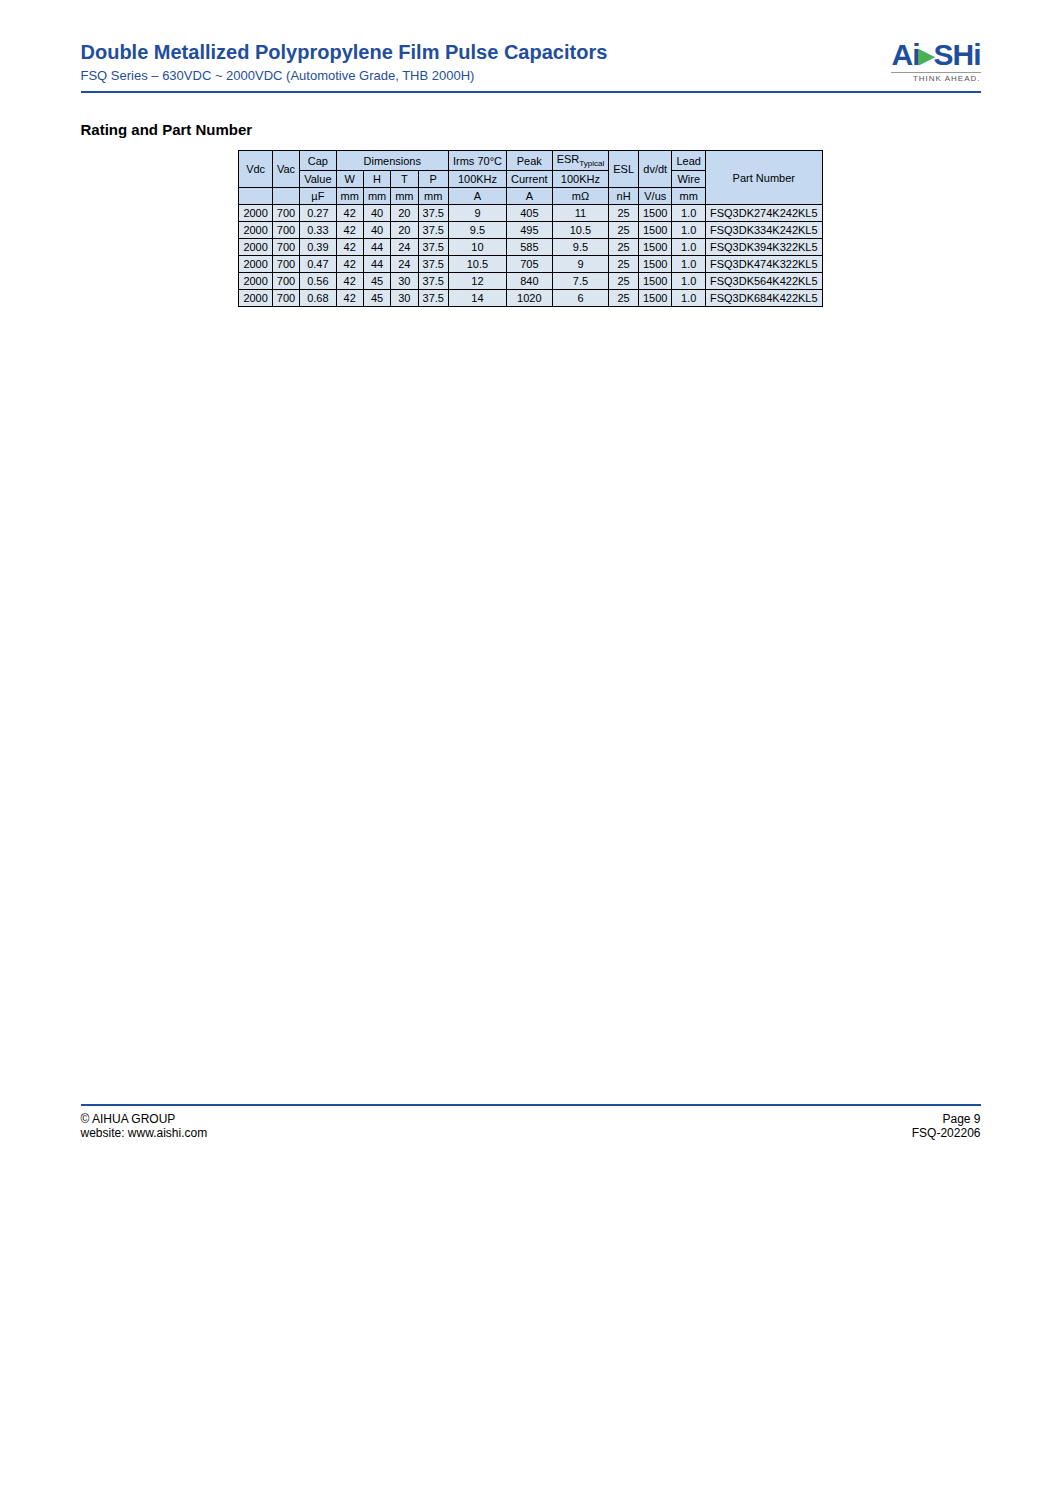Double Metallized Polypropylene Film Pulse Capacitors
FSQ Series – 630VDC ~ 2000VDC (Automotive Grade, THB 2000H)
Ai▸SHi
THINK AHEAD.
Rating and Part Number
| Vdc | Vac | Cap | Dimensions | Irms 70°C | Peak | ESR Typical | ESL | dv/dt | Lead | Part Number |
| --- | --- | --- | --- | --- | --- | --- | --- | --- | --- | --- |
| Value | W | H | T | P | 100KHz | Current | 100KHz | Wire |
| | | µF | mm | mm | mm | mm | A | A | mΩ | nH | V/us | mm |
| 2000 | 700 | 0.27 | 42 | 40 | 20 | 37.5 | 9 | 405 | 11 | 25 | 1500 | 1.0 | FSQ3DK274K242KL5 |
| 2000 | 700 | 0.33 | 42 | 40 | 20 | 37.5 | 9.5 | 495 | 10.5 | 25 | 1500 | 1.0 | FSQ3DK334K242KL5 |
| 2000 | 700 | 0.39 | 42 | 44 | 24 | 37.5 | 10 | 585 | 9.5 | 25 | 1500 | 1.0 | FSQ3DK394K322KL5 |
| 2000 | 700 | 0.47 | 42 | 44 | 24 | 37.5 | 10.5 | 705 | 9 | 25 | 1500 | 1.0 | FSQ3DK474K322KL5 |
| 2000 | 700 | 0.56 | 42 | 45 | 30 | 37.5 | 12 | 840 | 7.5 | 25 | 1500 | 1.0 | FSQ3DK564K422KL5 |
| 2000 | 700 | 0.68 | 42 | 45 | 30 | 37.5 | 14 | 1020 | 6 | 25 | 1500 | 1.0 | FSQ3DK684K422KL5 |
© AIHUA GROUP
website: www.aishi.com
Page 9
FSQ-202206